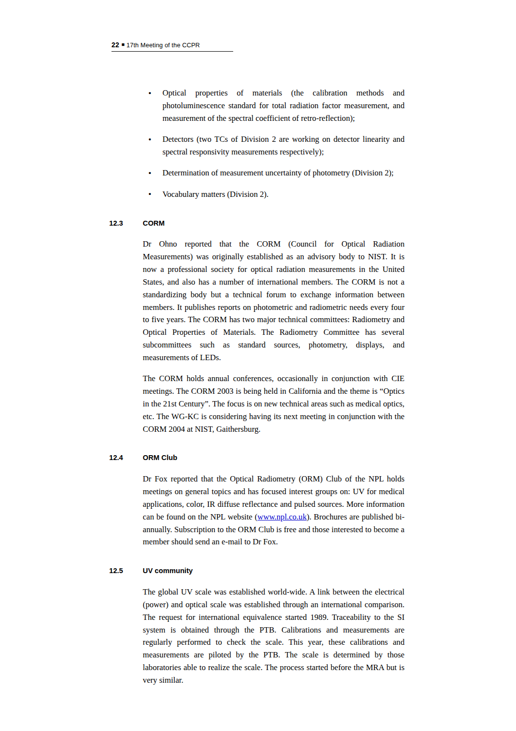22■17th Meeting of the CCPR
Optical properties of materials (the calibration methods and photoluminescence standard for total radiation factor measurement, and measurement of the spectral coefficient of retro-reflection);
Detectors (two TCs of Division 2 are working on detector linearity and spectral responsivity measurements respectively);
Determination of measurement uncertainty of photometry (Division 2);
Vocabulary matters (Division 2).
12.3 CORM
Dr Ohno reported that the CORM (Council for Optical Radiation Measurements) was originally established as an advisory body to NIST. It is now a professional society for optical radiation measurements in the United States, and also has a number of international members. The CORM is not a standardizing body but a technical forum to exchange information between members. It publishes reports on photometric and radiometric needs every four to five years. The CORM has two major technical committees: Radiometry and Optical Properties of Materials. The Radiometry Committee has several subcommittees such as standard sources, photometry, displays, and measurements of LEDs.
The CORM holds annual conferences, occasionally in conjunction with CIE meetings. The CORM 2003 is being held in California and the theme is “Optics in the 21st Century”. The focus is on new technical areas such as medical optics, etc. The WG-KC is considering having its next meeting in conjunction with the CORM 2004 at NIST, Gaithersburg.
12.4 ORM Club
Dr Fox reported that the Optical Radiometry (ORM) Club of the NPL holds meetings on general topics and has focused interest groups on: UV for medical applications, color, IR diffuse reflectance and pulsed sources. More information can be found on the NPL website (www.npl.co.uk). Brochures are published bi-annually. Subscription to the ORM Club is free and those interested to become a member should send an e-mail to Dr Fox.
12.5 UV community
The global UV scale was established world-wide. A link between the electrical (power) and optical scale was established through an international comparison. The request for international equivalence started 1989. Traceability to the SI system is obtained through the PTB. Calibrations and measurements are regularly performed to check the scale. This year, these calibrations and measurements are piloted by the PTB. The scale is determined by those laboratories able to realize the scale. The process started before the MRA but is very similar.